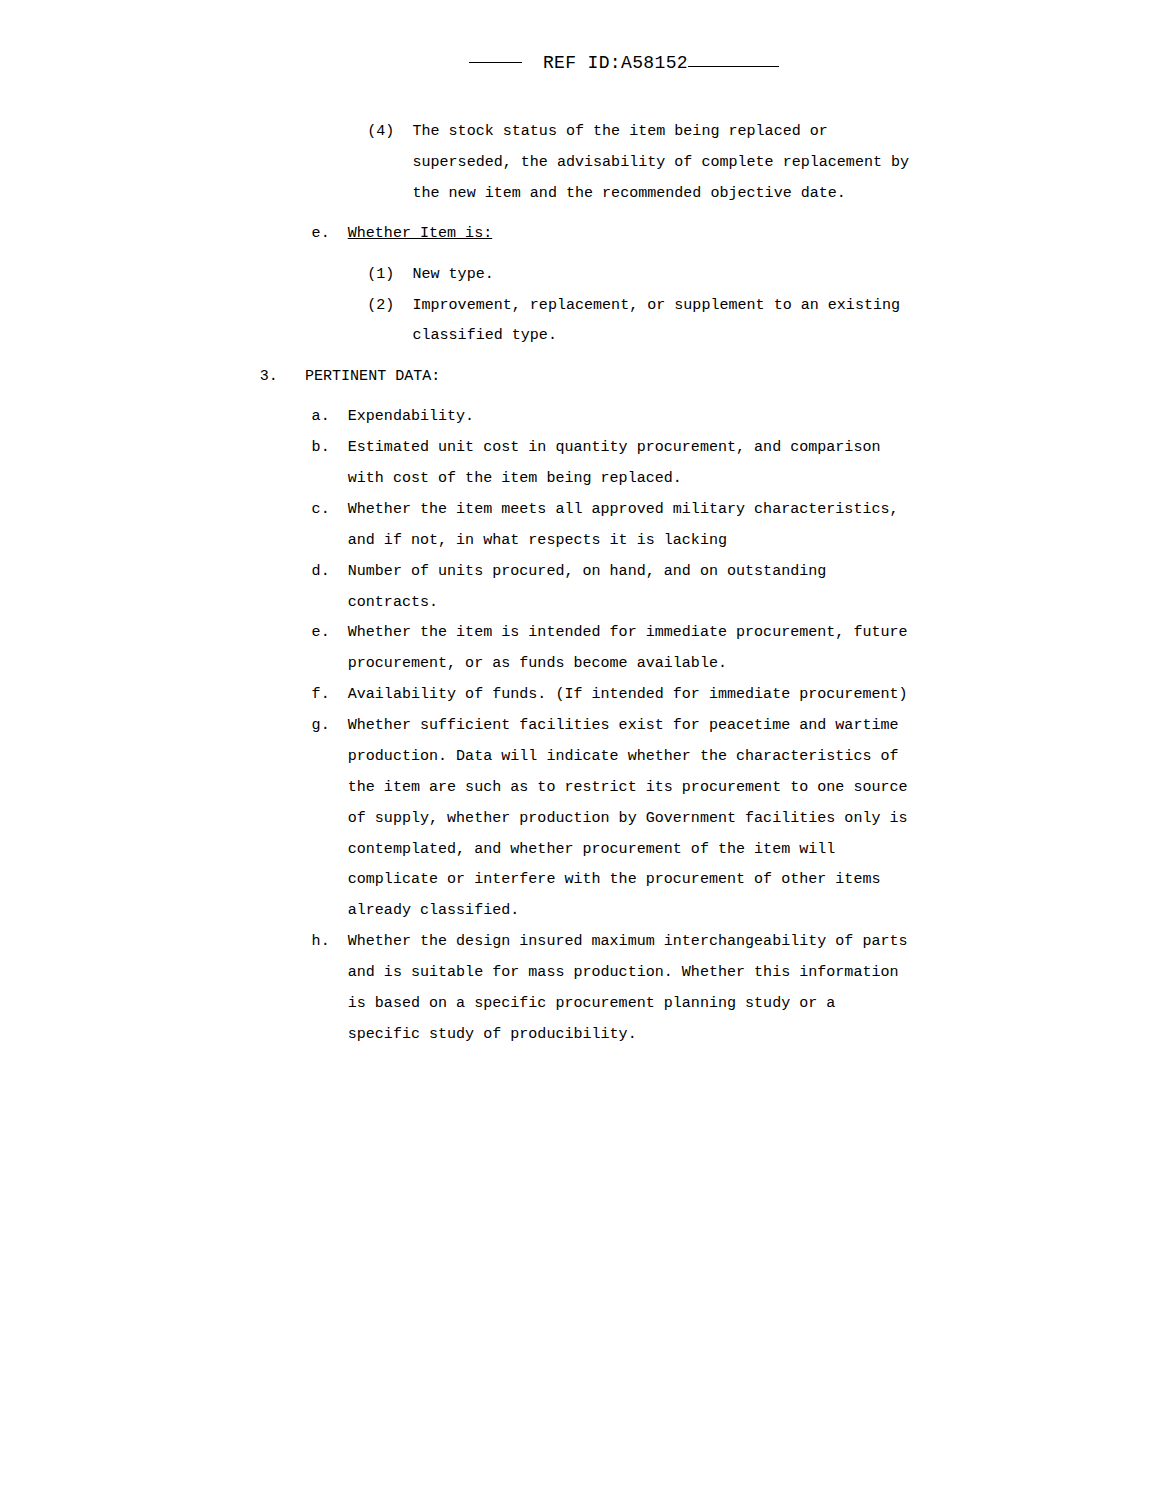REF ID:A58152
(4) The stock status of the item being replaced or superseded, the advisability of complete replacement by the new item and the recommended objective date.
e. Whether Item is:
(1) New type.
(2) Improvement, replacement, or supplement to an existing classified type.
3. PERTINENT DATA:
a. Expendability.
b. Estimated unit cost in quantity procurement, and comparison with cost of the item being replaced.
c. Whether the item meets all approved military characteristics, and if not, in what respects it is lacking
d. Number of units procured, on hand, and on outstanding contracts.
e. Whether the item is intended for immediate procurement, future procurement, or as funds become available.
f. Availability of funds. (If intended for immediate procurement)
g. Whether sufficient facilities exist for peacetime and wartime production. Data will indicate whether the characteristics of the item are such as to restrict its procurement to one source of supply, whether production by Government facilities only is contemplated, and whether procurement of the item will complicate or interfere with the procurement of other items already classified.
h. Whether the design insured maximum interchangeability of parts and is suitable for mass production. Whether this information is based on a specific procurement planning study or a specific study of producibility.